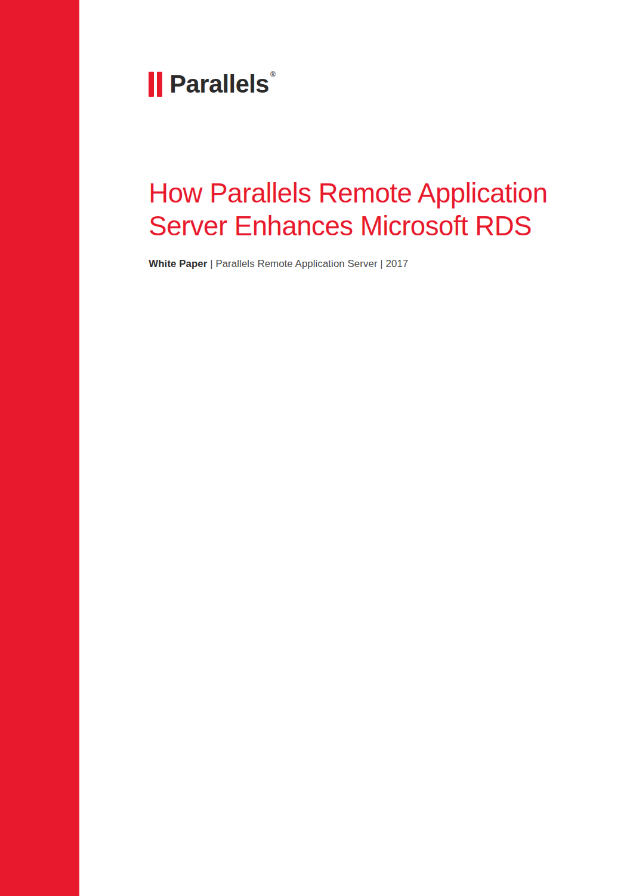Parallels®
How Parallels Remote Application Server Enhances Microsoft RDS
White Paper | Parallels Remote Application Server | 2017